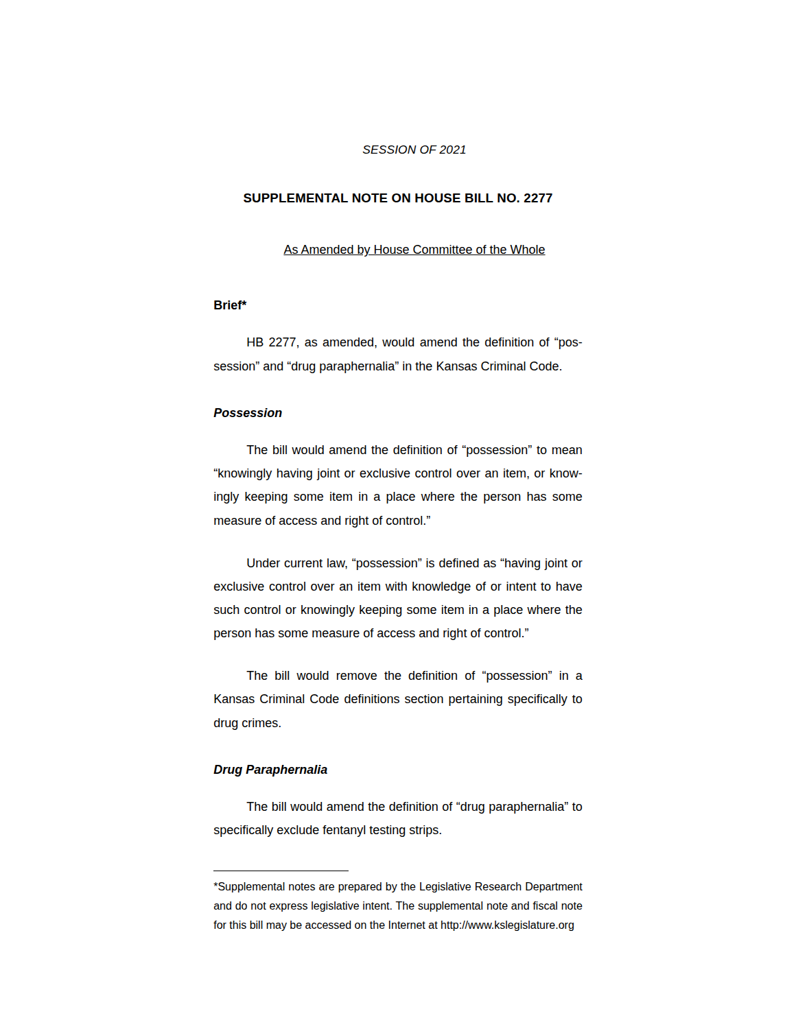SESSION OF 2021
SUPPLEMENTAL NOTE ON HOUSE BILL NO. 2277
As Amended by House Committee of the Whole
Brief*
HB 2277, as amended, would amend the definition of “possession” and “drug paraphernalia” in the Kansas Criminal Code.
Possession
The bill would amend the definition of “possession” to mean “knowingly having joint or exclusive control over an item, or knowingly keeping some item in a place where the person has some measure of access and right of control.”
Under current law, “possession” is defined as “having joint or exclusive control over an item with knowledge of or intent to have such control or knowingly keeping some item in a place where the person has some measure of access and right of control.”
The bill would remove the definition of “possession” in a Kansas Criminal Code definitions section pertaining specifically to drug crimes.
Drug Paraphernalia
The bill would amend the definition of “drug paraphernalia” to specifically exclude fentanyl testing strips.
*Supplemental notes are prepared by the Legislative Research Department and do not express legislative intent. The supplemental note and fiscal note for this bill may be accessed on the Internet at http://www.kslegislature.org